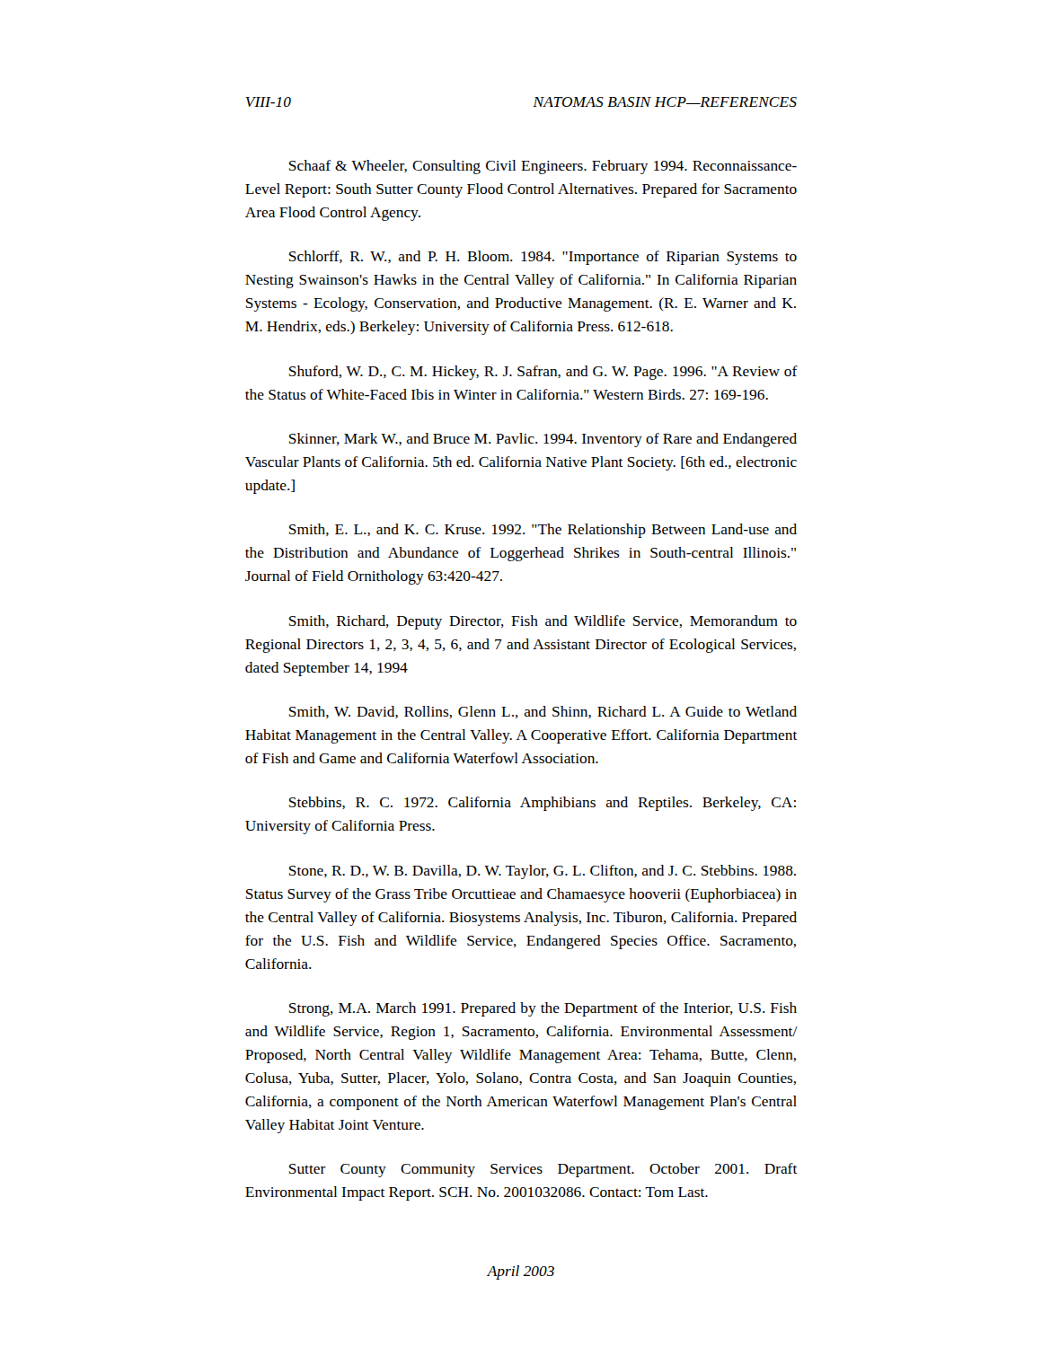VIII-10 Natomas Basin HCP—References
Schaaf & Wheeler, Consulting Civil Engineers. February 1994. Reconnaissance-Level Report: South Sutter County Flood Control Alternatives. Prepared for Sacramento Area Flood Control Agency.
Schlorff, R. W., and P. H. Bloom. 1984. "Importance of Riparian Systems to Nesting Swainson's Hawks in the Central Valley of California." In California Riparian Systems - Ecology, Conservation, and Productive Management. (R. E. Warner and K. M. Hendrix, eds.) Berkeley: University of California Press. 612-618.
Shuford, W. D., C. M. Hickey, R. J. Safran, and G. W. Page. 1996. "A Review of the Status of White-Faced Ibis in Winter in California." Western Birds. 27: 169-196.
Skinner, Mark W., and Bruce M. Pavlic. 1994. Inventory of Rare and Endangered Vascular Plants of California. 5th ed. California Native Plant Society. [6th ed., electronic update.]
Smith, E. L., and K. C. Kruse. 1992. "The Relationship Between Land-use and the Distribution and Abundance of Loggerhead Shrikes in South-central Illinois." Journal of Field Ornithology 63:420-427.
Smith, Richard, Deputy Director, Fish and Wildlife Service, Memorandum to Regional Directors 1, 2, 3, 4, 5, 6, and 7 and Assistant Director of Ecological Services, dated September 14, 1994
Smith, W. David, Rollins, Glenn L., and Shinn, Richard L. A Guide to Wetland Habitat Management in the Central Valley. A Cooperative Effort. California Department of Fish and Game and California Waterfowl Association.
Stebbins, R. C. 1972. California Amphibians and Reptiles. Berkeley, CA: University of California Press.
Stone, R. D., W. B. Davilla, D. W. Taylor, G. L. Clifton, and J. C. Stebbins. 1988. Status Survey of the Grass Tribe Orcuttieae and Chamaesyce hooverii (Euphorbiacea) in the Central Valley of California. Biosystems Analysis, Inc. Tiburon, California. Prepared for the U.S. Fish and Wildlife Service, Endangered Species Office. Sacramento, California.
Strong, M.A. March 1991. Prepared by the Department of the Interior, U.S. Fish and Wildlife Service, Region 1, Sacramento, California. Environmental Assessment/ Proposed, North Central Valley Wildlife Management Area: Tehama, Butte, Clenn, Colusa, Yuba, Sutter, Placer, Yolo, Solano, Contra Costa, and San Joaquin Counties, California, a component of the North American Waterfowl Management Plan's Central Valley Habitat Joint Venture.
Sutter County Community Services Department. October 2001. Draft Environmental Impact Report. SCH. No. 2001032086. Contact: Tom Last.
April 2003